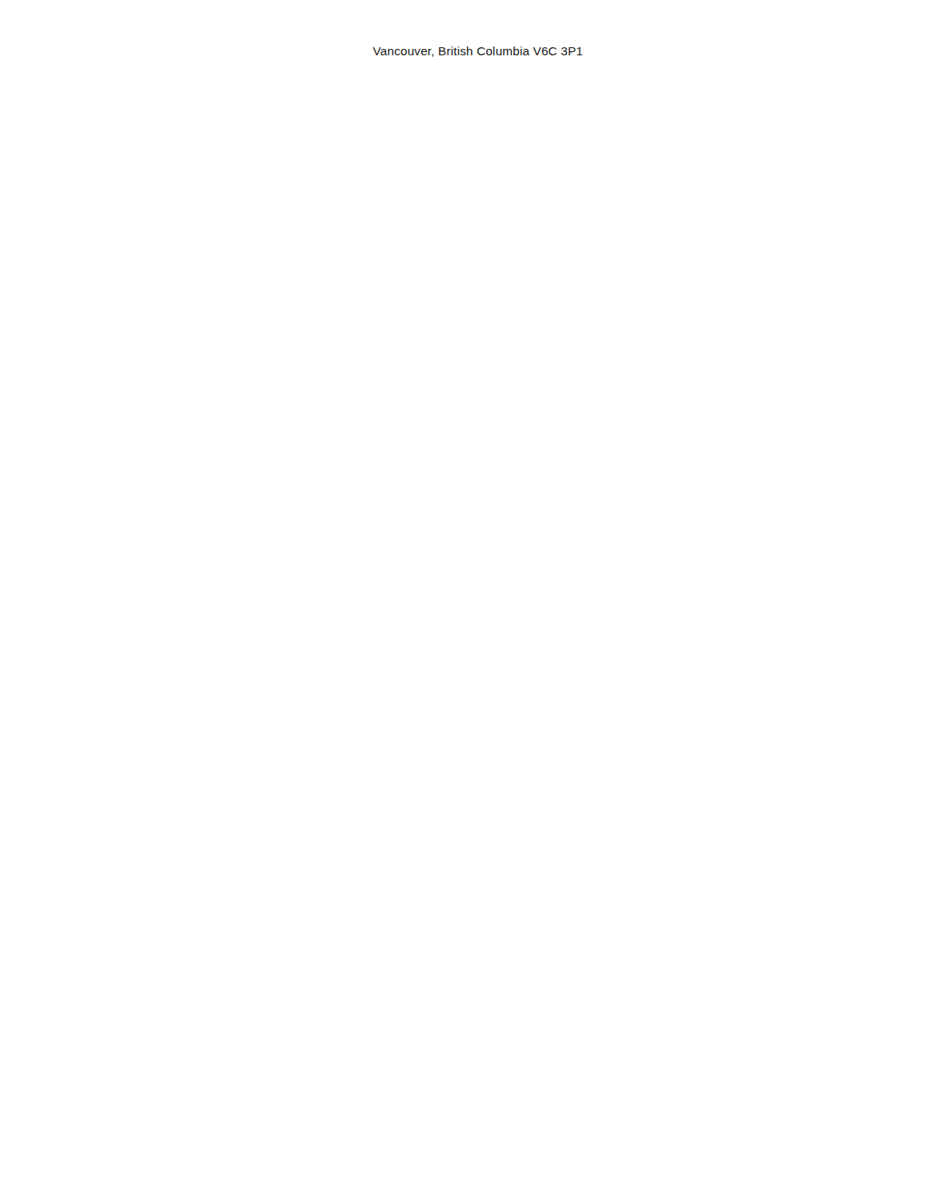Vancouver, British Columbia V6C 3P1